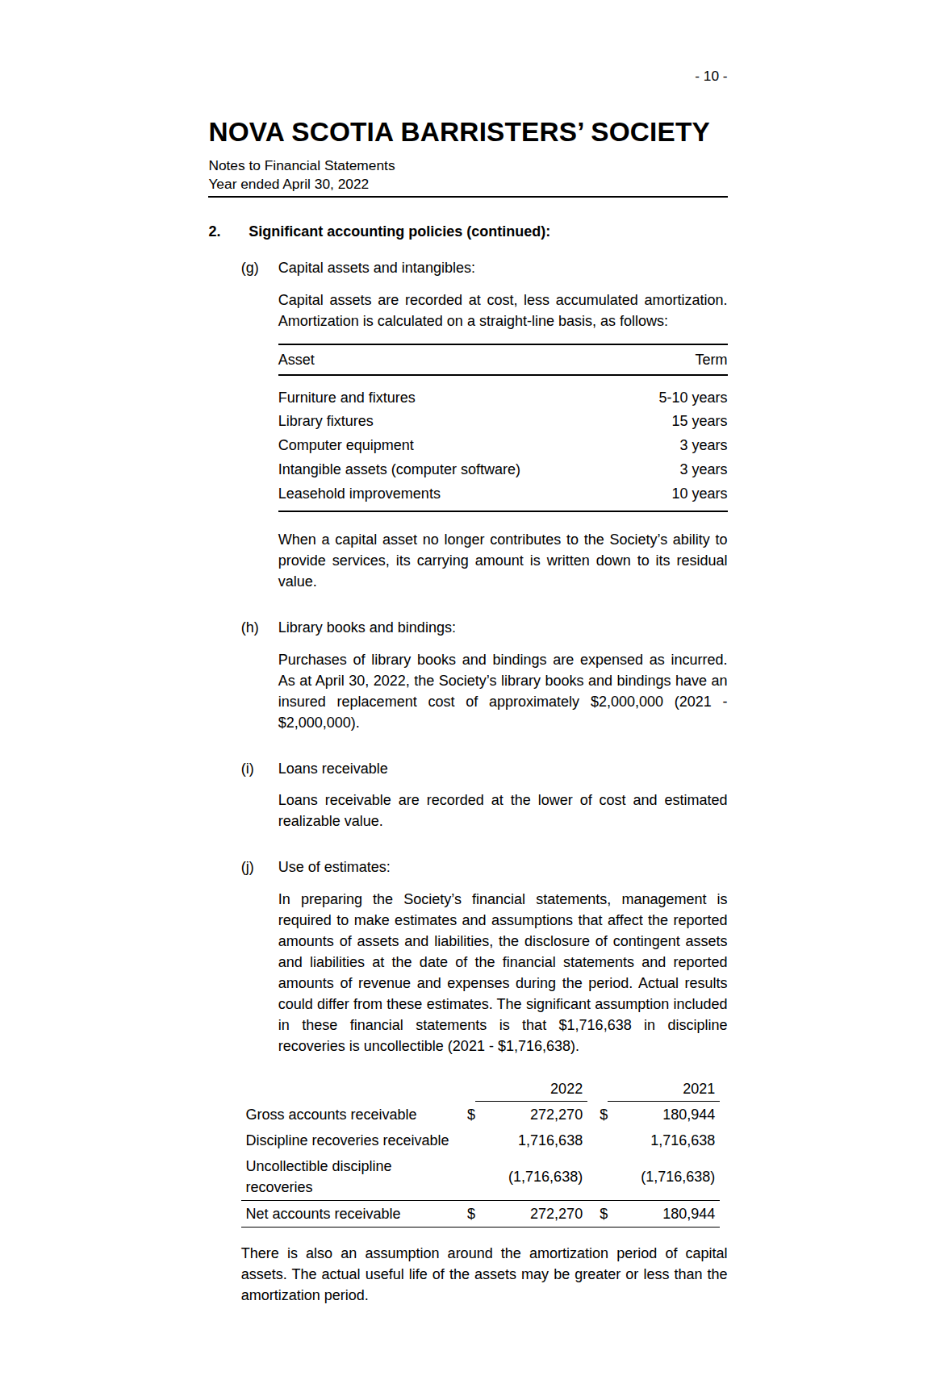- 10 -
NOVA SCOTIA BARRISTERS’ SOCIETY
Notes to Financial Statements
Year ended April 30, 2022
2.
Significant accounting policies (continued):
(g)
Capital assets and intangibles:
Capital assets are recorded at cost, less accumulated amortization. Amortization is calculated on a straight-line basis, as follows:
| Asset | Term |
| --- | --- |
| Furniture and fixtures | 5-10 years |
| Library fixtures | 15 years |
| Computer equipment | 3 years |
| Intangible assets (computer software) | 3 years |
| Leasehold improvements | 10 years |
When a capital asset no longer contributes to the Society’s ability to provide services, its carrying amount is written down to its residual value.
(h)
Library books and bindings:
Purchases of library books and bindings are expensed as incurred. As at April 30, 2022, the Society’s library books and bindings have an insured replacement cost of approximately $2,000,000 (2021 - $2,000,000).
(i)
Loans receivable
Loans receivable are recorded at the lower of cost and estimated realizable value.
(j)
Use of estimates:
In preparing the Society’s financial statements, management is required to make estimates and assumptions that affect the reported amounts of assets and liabilities, the disclosure of contingent assets and liabilities at the date of the financial statements and reported amounts of revenue and expenses during the period. Actual results could differ from these estimates. The significant assumption included in these financial statements is that $1,716,638 in discipline recoveries is uncollectible (2021 - $1,716,638).
| | | 2022 | | 2021 |
| --- | --- | --- | --- | --- |
| Gross accounts receivable | $ | 272,270 | $ | 180,944 |
| Discipline recoveries receivable | | 1,716,638 | | 1,716,638 |
| Uncollectible discipline recoveries | | (1,716,638) | | (1,716,638) |
| Net accounts receivable | $ | 272,270 | $ | 180,944 |
There is also an assumption around the amortization period of capital assets. The actual useful life of the assets may be greater or less than the amortization period.